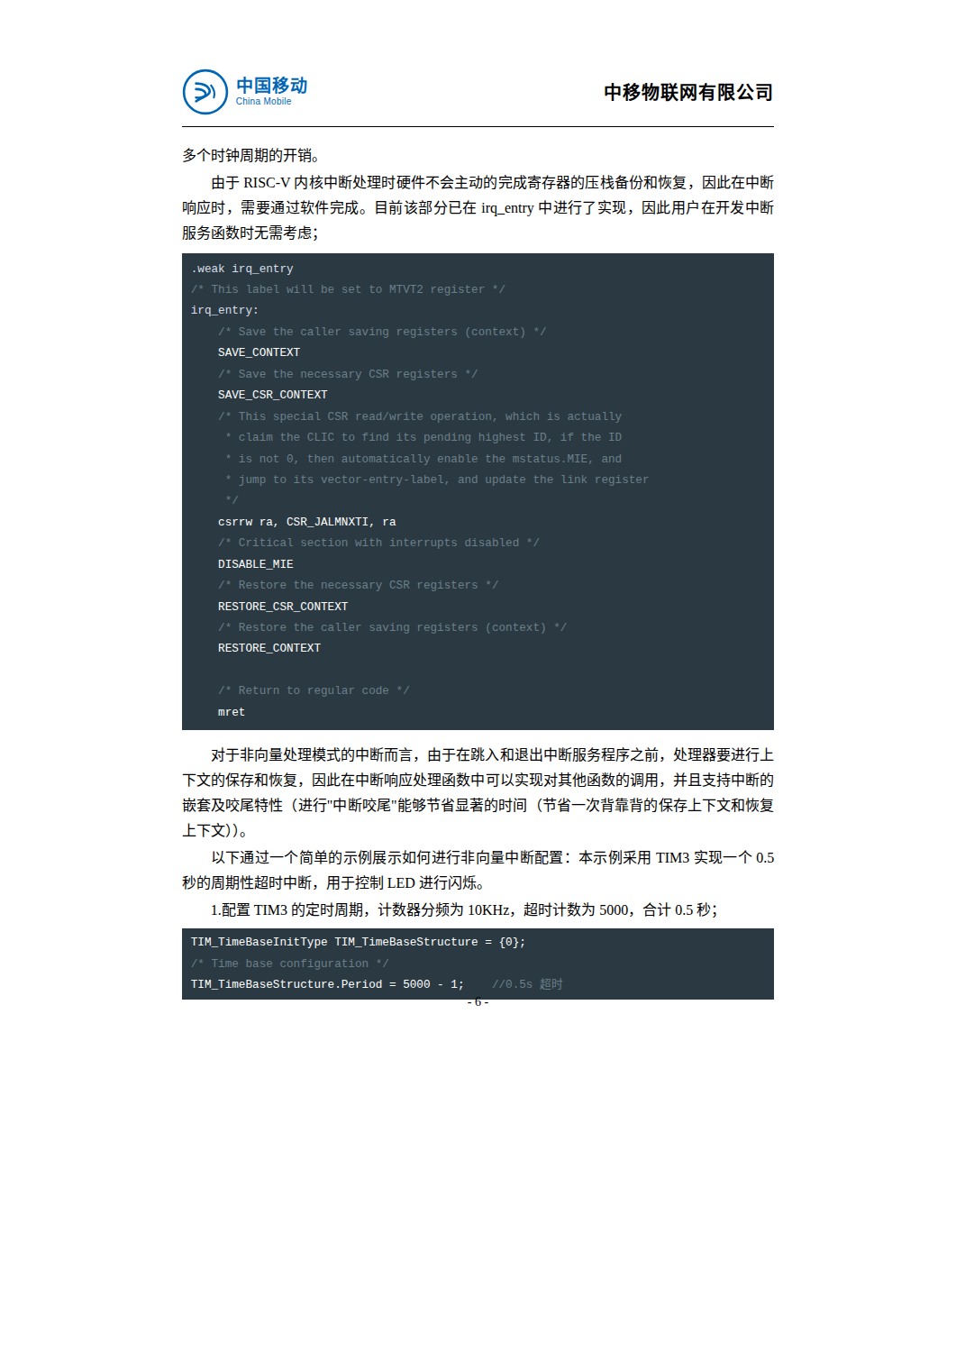中国移动 China Mobile
中移物联网有限公司
多个时钟周期的开销。
由于 RISC-V 内核中断处理时硬件不会主动的完成寄存器的压栈备份和恢复，因此在中断响应时，需要通过软件完成。目前该部分已在 irq_entry 中进行了实现，因此用户在开发中断服务函数时无需考虑；
.weak irq_entry /* This label will be set to MTVT2 register */ irq_entry: /* Save the caller saving registers (context) */ SAVE_CONTEXT /* Save the necessary CSR registers */ SAVE_CSR_CONTEXT /* This special CSR read/write operation, which is actually * claim the CLIC to find its pending highest ID, if the ID * is not 0, then automatically enable the mstatus.MIE, and * jump to its vector-entry-label, and update the link register */ csrrw ra, CSR_JALMNXTI, ra /* Critical section with interrupts disabled */ DISABLE_MIE /* Restore the necessary CSR registers */ RESTORE_CSR_CONTEXT /* Restore the caller saving registers (context) */ RESTORE_CONTEXT /* Return to regular code */ mret
对于非向量处理模式的中断而言，由于在跳入和退出中断服务程序之前，处理器要进行上下文的保存和恢复，因此在中断响应处理函数中可以实现对其他函数的调用，并且支持中断的嵌套及咬尾特性（进行"中断咬尾"能够节省显著的时间（节省一次背靠背的保存上下文和恢复上下文））。
以下通过一个简单的示例展示如何进行非向量中断配置：本示例采用 TIM3 实现一个 0.5 秒的周期性超时中断，用于控制 LED 进行闪烁。
1.配置 TIM3 的定时周期，计数器分频为 10KHz，超时计数为 5000，合计 0.5 秒；
TIM_TimeBaseInitType TIM_TimeBaseStructure = {0}; /* Time base configuration */ TIM_TimeBaseStructure.Period = 5000 - 1; //0.5s 超时
- 6 -